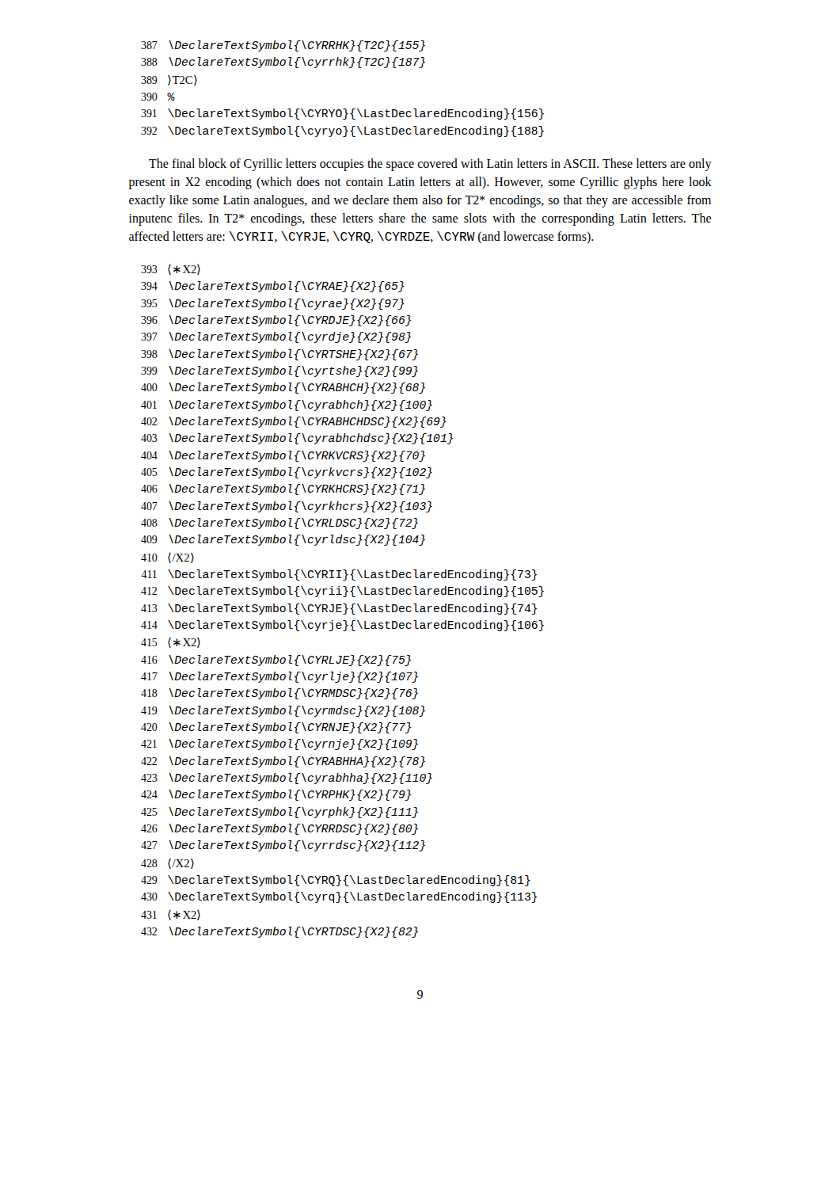387\DeclareTextSymbol{\CYRRHK}{T2C}{155} 388\DeclareTextSymbol{\cyrrhk}{T2C}{187} 389⟩T2C⟩ 390% 391\DeclareTextSymbol{\CYRYO}{\LastDeclaredEncoding}{156} 392\DeclareTextSymbol{\cyryo}{\LastDeclaredEncoding}{188}
The final block of Cyrillic letters occupies the space covered with Latin letters in ASCII. These letters are only present in X2 encoding (which does not contain Latin letters at all). However, some Cyrillic glyphs here look exactly like some Latin analogues, and we declare them also for T2* encodings, so that they are accessible from inputenc files. In T2* encodings, these letters share the same slots with the corresponding Latin letters. The affected letters are: \CYRII, \CYRJE, \CYRQ, \CYRDZE, \CYRW (and lowercase forms).
393⟨∗X2⟩ 394\DeclareTextSymbol{\CYRAE}{X2}{65} 395\DeclareTextSymbol{\cyrae}{X2}{97} 396\DeclareTextSymbol{\CYRDJE}{X2}{66} 397\DeclareTextSymbol{\cyrdje}{X2}{98} 398\DeclareTextSymbol{\CYRTSHE}{X2}{67} 399\DeclareTextSymbol{\cyrtshe}{X2}{99} 400\DeclareTextSymbol{\CYRABHCH}{X2}{68} 401\DeclareTextSymbol{\cyrabhch}{X2}{100} 402\DeclareTextSymbol{\CYRABHCHDSC}{X2}{69} 403\DeclareTextSymbol{\cyrabhchdsc}{X2}{101} 404\DeclareTextSymbol{\CYRKVCRS}{X2}{70} 405\DeclareTextSymbol{\cyrkvcrs}{X2}{102} 406\DeclareTextSymbol{\CYRKHCRS}{X2}{71} 407\DeclareTextSymbol{\cyrkhcrs}{X2}{103} 408\DeclareTextSymbol{\CYRLDSC}{X2}{72} 409\DeclareTextSymbol{\cyrldsc}{X2}{104} 410⟨/X2⟩ 411\DeclareTextSymbol{\CYRII}{\LastDeclaredEncoding}{73} 412\DeclareTextSymbol{\cyrii}{\LastDeclaredEncoding}{105} 413\DeclareTextSymbol{\CYRJE}{\LastDeclaredEncoding}{74} 414\DeclareTextSymbol{\cyrje}{\LastDeclaredEncoding}{106} 415⟨∗X2⟩ 416\DeclareTextSymbol{\CYRLJE}{X2}{75} 417\DeclareTextSymbol{\cyrlje}{X2}{107} 418\DeclareTextSymbol{\CYRMDSC}{X2}{76} 419\DeclareTextSymbol{\cyrmdsc}{X2}{108} 420\DeclareTextSymbol{\CYRNJE}{X2}{77} 421\DeclareTextSymbol{\cyrnje}{X2}{109} 422\DeclareTextSymbol{\CYRABHHA}{X2}{78} 423\DeclareTextSymbol{\cyrabhha}{X2}{110} 424\DeclareTextSymbol{\CYRPHK}{X2}{79} 425\DeclareTextSymbol{\cyrphk}{X2}{111} 426\DeclareTextSymbol{\CYRRDSC}{X2}{80} 427\DeclareTextSymbol{\cyrrdsc}{X2}{112} 428⟨/X2⟩ 429\DeclareTextSymbol{\CYRQ}{\LastDeclaredEncoding}{81} 430\DeclareTextSymbol{\cyrq}{\LastDeclaredEncoding}{113} 431⟨∗X2⟩ 432\DeclareTextSymbol{\CYRTDSC}{X2}{82}
9